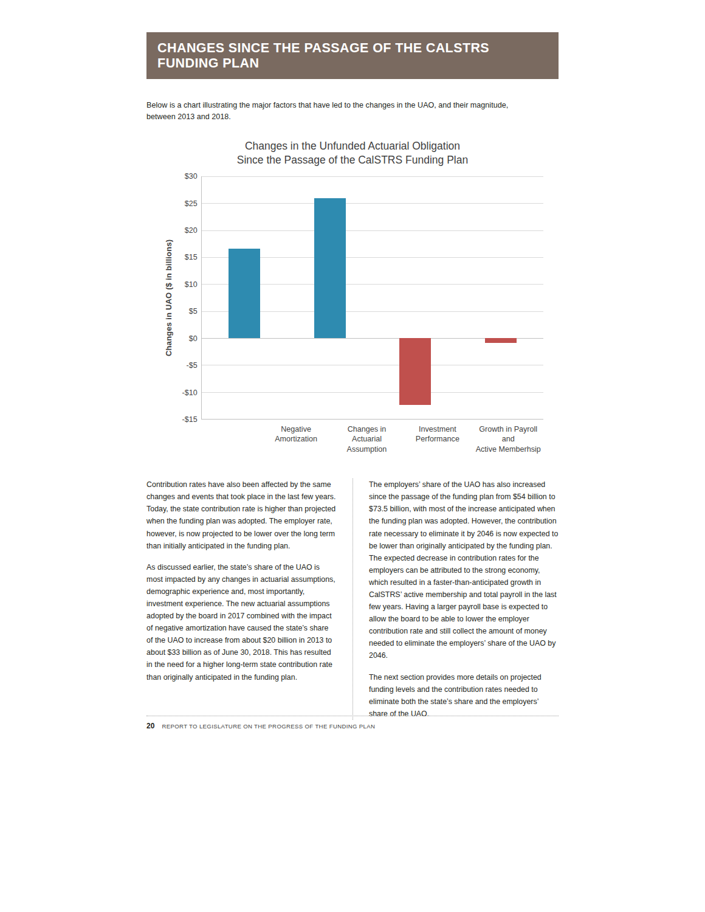Changes Since the Passage of the CalSTRS Funding Plan
Below is a chart illustrating the major factors that have led to the changes in the UAO, and their magnitude, between 2013 and 2018.
Changes in the Unfunded Actuarial Obligation
Since the Passage of the CalSTRS Funding Plan
Changes in UAO ($ in billions)
$30 $25 $20 $15 $10 $5 $0 -$5 -$10 -$15
Negative Amortization
Changes in Actuarial
Assumption
Investment Performance
Growth in Payroll and
Active Memberhsip
Contribution rates have also been affected by the same changes and events that took place in the last few years. Today, the state contribution rate is higher than projected when the funding plan was adopted. The employer rate, however, is now projected to be lower over the long term than initially anticipated in the funding plan.
As discussed earlier, the state’s share of the UAO is most impacted by any changes in actuarial assumptions, demographic experience and, most importantly, investment experience. The new actuarial assumptions adopted by the board in 2017 combined with the impact of negative amortization have caused the state’s share of the UAO to increase from about $20 billion in 2013 to about $33 billion as of June 30, 2018. This has resulted in the need for a higher long-term state contribution rate than originally anticipated in the funding plan.
The employers’ share of the UAO has also increased since the passage of the funding plan from $54 billion to $73.5 billion, with most of the increase anticipated when the funding plan was adopted. However, the contribution rate necessary to eliminate it by 2046 is now expected to be lower than originally anticipated by the funding plan. The expected decrease in contribution rates for the employers can be attributed to the strong economy, which resulted in a faster-than-anticipated growth in CalSTRS’ active membership and total payroll in the last few years. Having a larger payroll base is expected to allow the board to be able to lower the employer contribution rate and still collect the amount of money needed to eliminate the employers’ share of the UAO by 2046.
The next section provides more details on projected funding levels and the contribution rates needed to eliminate both the state’s share and the employers’ share of the UAO.
20 Report to Legislature on the Progress of the Funding Plan